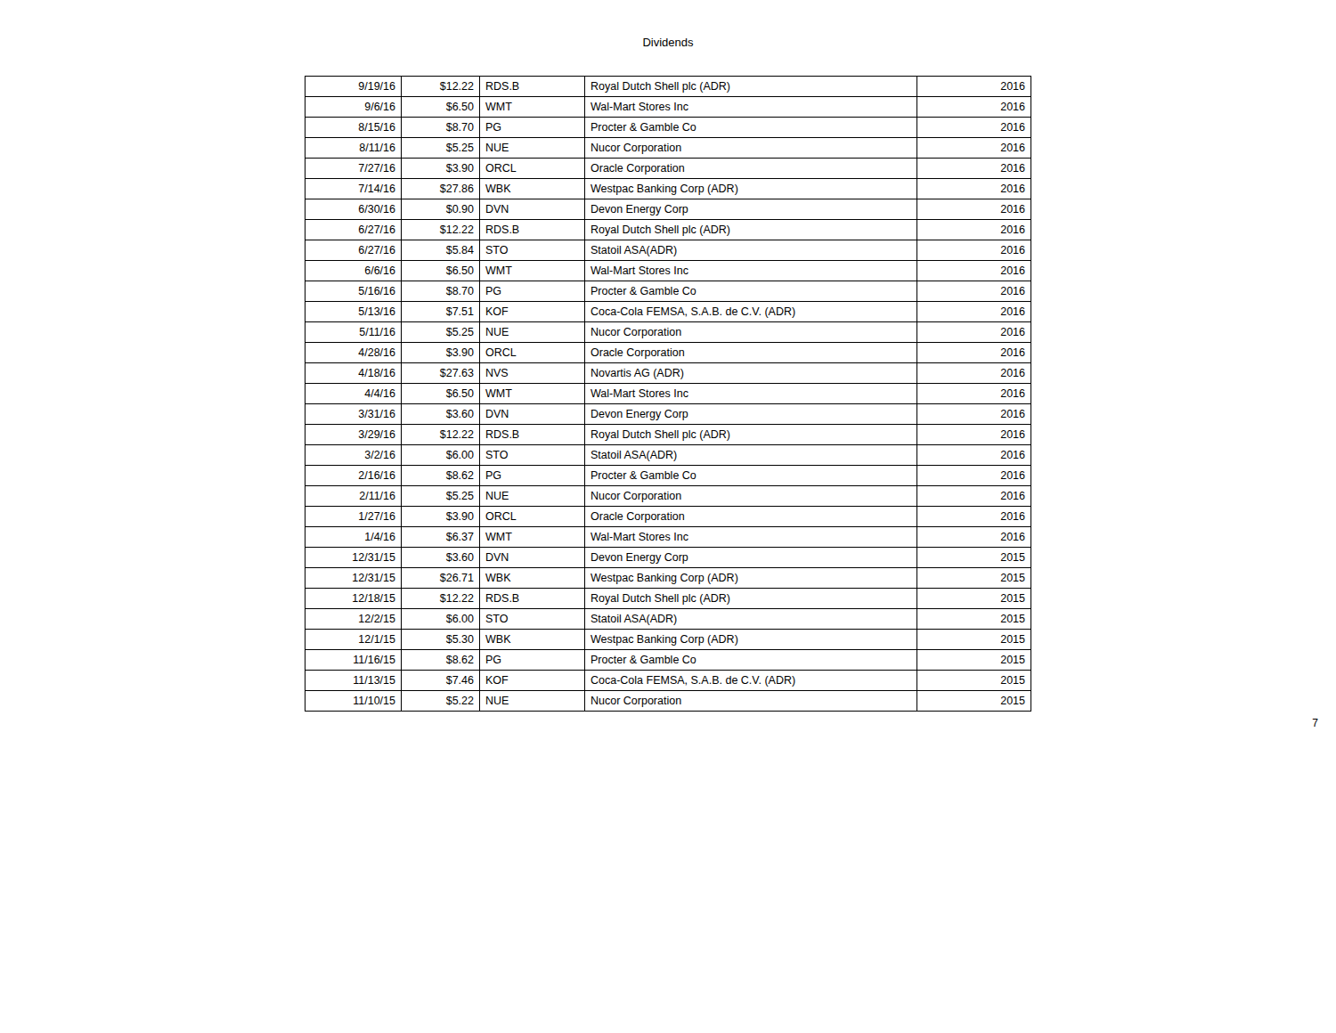Dividends
| 9/19/16 | $12.22 | RDS.B | Royal Dutch Shell plc (ADR) | 2016 |
| 9/6/16 | $6.50 | WMT | Wal-Mart Stores Inc | 2016 |
| 8/15/16 | $8.70 | PG | Procter & Gamble Co | 2016 |
| 8/11/16 | $5.25 | NUE | Nucor Corporation | 2016 |
| 7/27/16 | $3.90 | ORCL | Oracle Corporation | 2016 |
| 7/14/16 | $27.86 | WBK | Westpac Banking Corp (ADR) | 2016 |
| 6/30/16 | $0.90 | DVN | Devon Energy Corp | 2016 |
| 6/27/16 | $12.22 | RDS.B | Royal Dutch Shell plc (ADR) | 2016 |
| 6/27/16 | $5.84 | STO | Statoil ASA(ADR) | 2016 |
| 6/6/16 | $6.50 | WMT | Wal-Mart Stores Inc | 2016 |
| 5/16/16 | $8.70 | PG | Procter & Gamble Co | 2016 |
| 5/13/16 | $7.51 | KOF | Coca-Cola FEMSA, S.A.B. de C.V. (ADR) | 2016 |
| 5/11/16 | $5.25 | NUE | Nucor Corporation | 2016 |
| 4/28/16 | $3.90 | ORCL | Oracle Corporation | 2016 |
| 4/18/16 | $27.63 | NVS | Novartis AG (ADR) | 2016 |
| 4/4/16 | $6.50 | WMT | Wal-Mart Stores Inc | 2016 |
| 3/31/16 | $3.60 | DVN | Devon Energy Corp | 2016 |
| 3/29/16 | $12.22 | RDS.B | Royal Dutch Shell plc (ADR) | 2016 |
| 3/2/16 | $6.00 | STO | Statoil ASA(ADR) | 2016 |
| 2/16/16 | $8.62 | PG | Procter & Gamble Co | 2016 |
| 2/11/16 | $5.25 | NUE | Nucor Corporation | 2016 |
| 1/27/16 | $3.90 | ORCL | Oracle Corporation | 2016 |
| 1/4/16 | $6.37 | WMT | Wal-Mart Stores Inc | 2016 |
| 12/31/15 | $3.60 | DVN | Devon Energy Corp | 2015 |
| 12/31/15 | $26.71 | WBK | Westpac Banking Corp (ADR) | 2015 |
| 12/18/15 | $12.22 | RDS.B | Royal Dutch Shell plc (ADR) | 2015 |
| 12/2/15 | $6.00 | STO | Statoil ASA(ADR) | 2015 |
| 12/1/15 | $5.30 | WBK | Westpac Banking Corp (ADR) | 2015 |
| 11/16/15 | $8.62 | PG | Procter & Gamble Co | 2015 |
| 11/13/15 | $7.46 | KOF | Coca-Cola FEMSA, S.A.B. de C.V. (ADR) | 2015 |
| 11/10/15 | $5.22 | NUE | Nucor Corporation | 2015 |
7